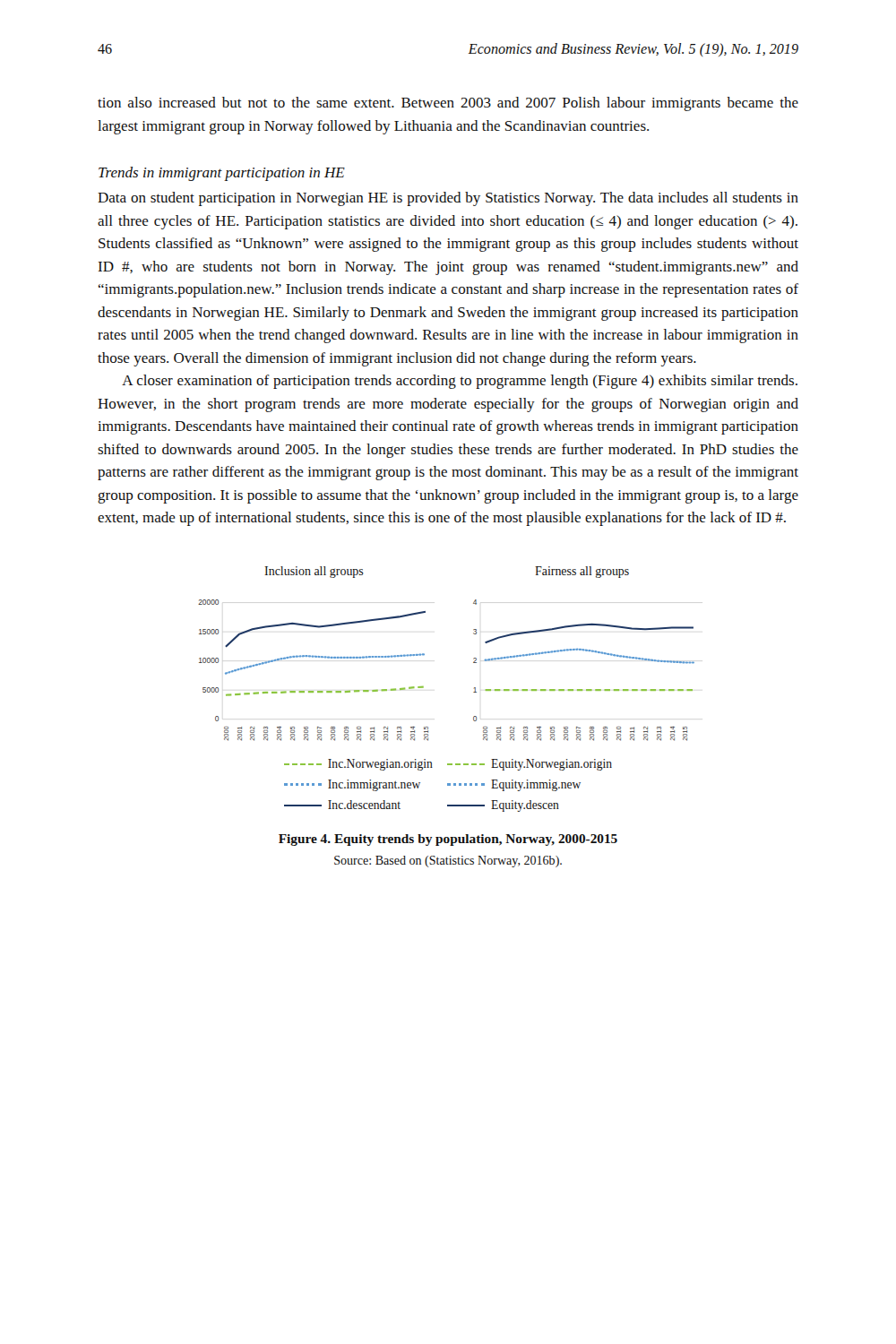46 Economics and Business Review, Vol. 5 (19), No. 1, 2019
tion also increased but not to the same extent. Between 2003 and 2007 Polish labour immigrants became the largest immigrant group in Norway followed by Lithuania and the Scandinavian countries.
Trends in immigrant participation in HE
Data on student participation in Norwegian HE is provided by Statistics Norway. The data includes all students in all three cycles of HE. Participation statistics are divided into short education (≤ 4) and longer education (> 4). Students classified as “Unknown” were assigned to the immigrant group as this group includes students without ID #, who are students not born in Norway. The joint group was renamed “student.immigrants.new” and “immigrants.population.new.” Inclusion trends indicate a constant and sharp increase in the representation rates of descendants in Norwegian HE. Similarly to Denmark and Sweden the immigrant group increased its participation rates until 2005 when the trend changed downward. Results are in line with the increase in labour immigration in those years. Overall the dimension of immigrant inclusion did not change during the reform years.
A closer examination of participation trends according to programme length (Figure 4) exhibits similar trends. However, in the short program trends are more moderate especially for the groups of Norwegian origin and immigrants. Descendants have maintained their continual rate of growth whereas trends in immigrant participation shifted to downwards around 2005. In the longer studies these trends are further moderated. In PhD studies the patterns are rather different as the immigrant group is the most dominant. This may be as a result of the immigrant group composition. It is possible to assume that the ‘unknown’ group included in the immigrant group is, to a large extent, made up of international students, since this is one of the most plausible explanations for the lack of ID #.
Inclusion all groups
20000 15000 10000 5000 0 2000 2001 2002 2003 2004 2005 2006 2007 2008 2009 2010 2011 2012 2013 2014 2015
Fairness all groups
4 3 2 1 0 2000 2001 2002 2003 2004 2005 2006 2007 2008 2009 2010 2011 2012 2013 2014 2015
Inc.Norwegian.origin
Inc.immigrant.new
Inc.descendant
Equity.Norwegian.origin
Equity.immig.new
Equity.descen
Figure 4. Equity trends by population, Norway, 2000-2015 Source: Based on (Statistics Norway, 2016b).